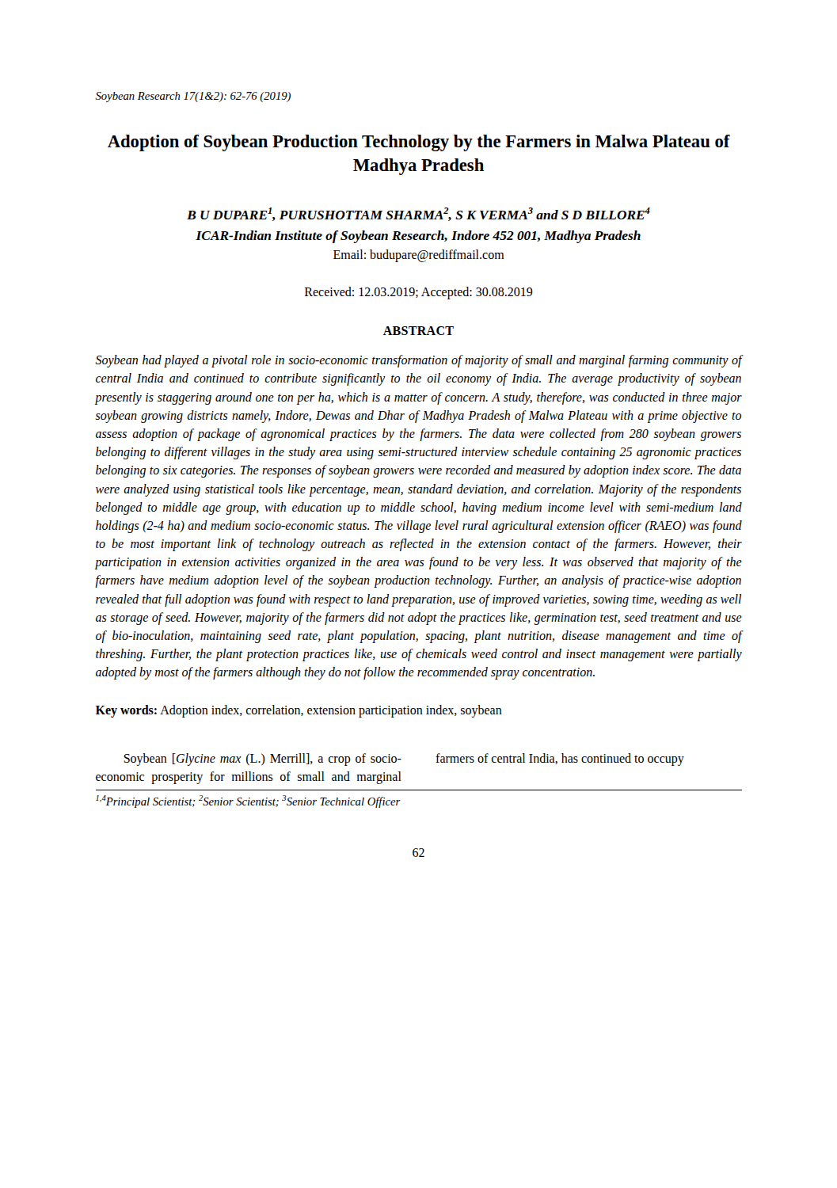Soybean Research 17(1&2): 62-76 (2019)
Adoption of Soybean Production Technology by the Farmers in Malwa Plateau of Madhya Pradesh
B U DUPARE1, PURUSHOTTAM SHARMA2, S K VERMA3 and S D BILLORE4
ICAR-Indian Institute of Soybean Research, Indore 452 001, Madhya Pradesh
Email: budupare@rediffmail.com
Received: 12.03.2019; Accepted: 30.08.2019
ABSTRACT
Soybean had played a pivotal role in socio-economic transformation of majority of small and marginal farming community of central India and continued to contribute significantly to the oil economy of India. The average productivity of soybean presently is staggering around one ton per ha, which is a matter of concern. A study, therefore, was conducted in three major soybean growing districts namely, Indore, Dewas and Dhar of Madhya Pradesh of Malwa Plateau with a prime objective to assess adoption of package of agronomical practices by the farmers. The data were collected from 280 soybean growers belonging to different villages in the study area using semi-structured interview schedule containing 25 agronomic practices belonging to six categories. The responses of soybean growers were recorded and measured by adoption index score. The data were analyzed using statistical tools like percentage, mean, standard deviation, and correlation. Majority of the respondents belonged to middle age group, with education up to middle school, having medium income level with semi-medium land holdings (2-4 ha) and medium socio-economic status. The village level rural agricultural extension officer (RAEO) was found to be most important link of technology outreach as reflected in the extension contact of the farmers. However, their participation in extension activities organized in the area was found to be very less. It was observed that majority of the farmers have medium adoption level of the soybean production technology. Further, an analysis of practice-wise adoption revealed that full adoption was found with respect to land preparation, use of improved varieties, sowing time, weeding as well as storage of seed. However, majority of the farmers did not adopt the practices like, germination test, seed treatment and use of bio-inoculation, maintaining seed rate, plant population, spacing, plant nutrition, disease management and time of threshing. Further, the plant protection practices like, use of chemicals weed control and insect management were partially adopted by most of the farmers although they do not follow the recommended spray concentration.
Key words: Adoption index, correlation, extension participation index, soybean
Soybean [Glycine max (L.) Merrill], a crop of socio-economic prosperity for millions of small and marginal farmers of central India, has continued to occupy
1,4Principal Scientist; 2Senior Scientist; 3Senior Technical Officer
62